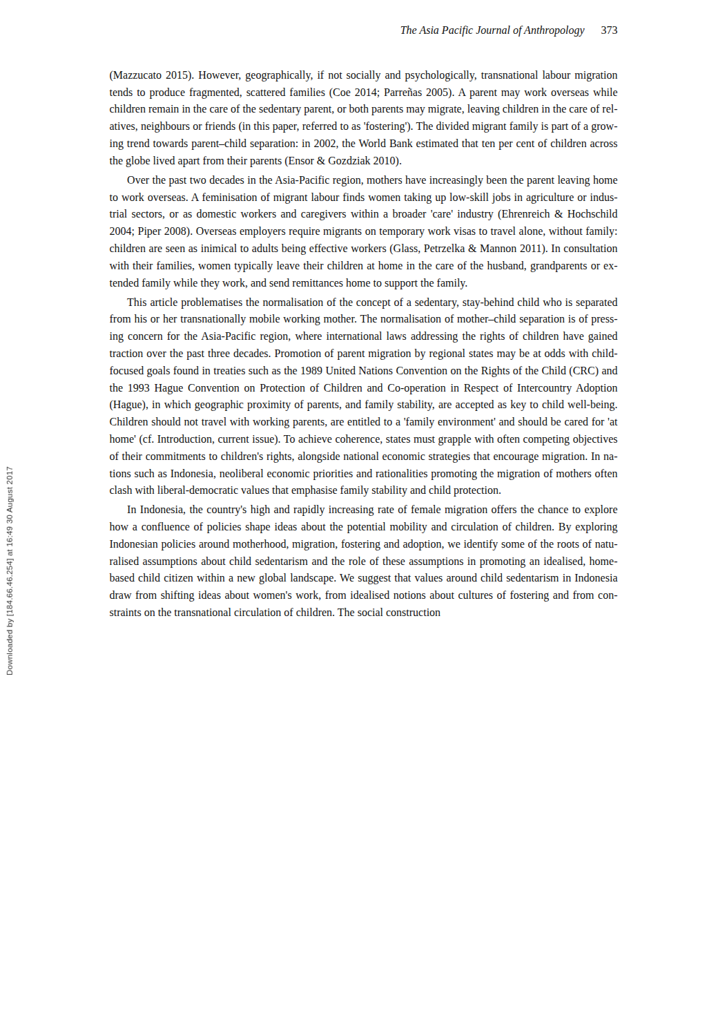Downloaded by [184.66.46.254] at 16:49 30 August 2017
The Asia Pacific Journal of Anthropology 373
(Mazzucato 2015). However, geographically, if not socially and psychologically, transnational labour migration tends to produce fragmented, scattered families (Coe 2014; Parreñas 2005). A parent may work overseas while children remain in the care of the sedentary parent, or both parents may migrate, leaving children in the care of relatives, neighbours or friends (in this paper, referred to as 'fostering'). The divided migrant family is part of a growing trend towards parent–child separation: in 2002, the World Bank estimated that ten per cent of children across the globe lived apart from their parents (Ensor & Gozdziak 2010).
Over the past two decades in the Asia-Pacific region, mothers have increasingly been the parent leaving home to work overseas. A feminisation of migrant labour finds women taking up low-skill jobs in agriculture or industrial sectors, or as domestic workers and caregivers within a broader 'care' industry (Ehrenreich & Hochschild 2004; Piper 2008). Overseas employers require migrants on temporary work visas to travel alone, without family: children are seen as inimical to adults being effective workers (Glass, Petrzelka & Mannon 2011). In consultation with their families, women typically leave their children at home in the care of the husband, grandparents or extended family while they work, and send remittances home to support the family.
This article problematises the normalisation of the concept of a sedentary, stay-behind child who is separated from his or her transnationally mobile working mother. The normalisation of mother–child separation is of pressing concern for the Asia-Pacific region, where international laws addressing the rights of children have gained traction over the past three decades. Promotion of parent migration by regional states may be at odds with child-focused goals found in treaties such as the 1989 United Nations Convention on the Rights of the Child (CRC) and the 1993 Hague Convention on Protection of Children and Co-operation in Respect of Intercountry Adoption (Hague), in which geographic proximity of parents, and family stability, are accepted as key to child well-being. Children should not travel with working parents, are entitled to a 'family environment' and should be cared for 'at home' (cf. Introduction, current issue). To achieve coherence, states must grapple with often competing objectives of their commitments to children's rights, alongside national economic strategies that encourage migration. In nations such as Indonesia, neoliberal economic priorities and rationalities promoting the migration of mothers often clash with liberal-democratic values that emphasise family stability and child protection.
In Indonesia, the country's high and rapidly increasing rate of female migration offers the chance to explore how a confluence of policies shape ideas about the potential mobility and circulation of children. By exploring Indonesian policies around motherhood, migration, fostering and adoption, we identify some of the roots of naturalised assumptions about child sedentarism and the role of these assumptions in promoting an idealised, home-based child citizen within a new global landscape. We suggest that values around child sedentarism in Indonesia draw from shifting ideas about women's work, from idealised notions about cultures of fostering and from constraints on the transnational circulation of children. The social construction